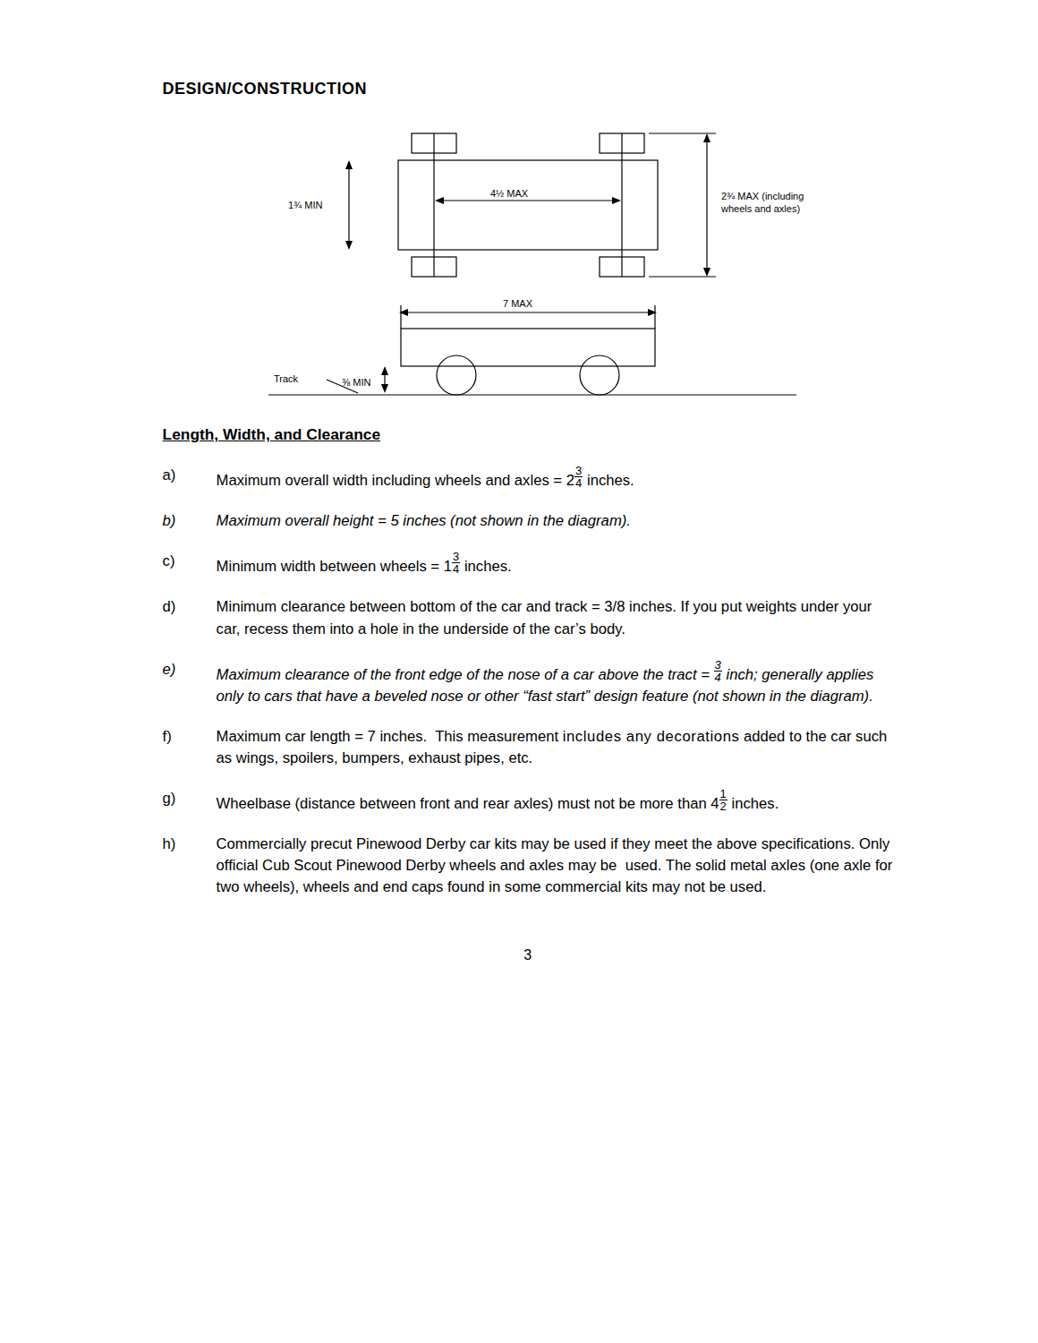DESIGN/CONSTRUCTION
1¾ MIN 4½ MAX 2¾ MAX (including wheels and axles) 7 MAX Track ⅜ MIN
Length, Width, and Clearance
a) Maximum overall width including wheels and axles = 234 inches.
b) Maximum overall height = 5 inches (not shown in the diagram).
c) Minimum width between wheels = 134 inches.
d) Minimum clearance between bottom of the car and track = 3/8 inches. If you put weights under your car, recess them into a hole in the underside of the car’s body.
e) Maximum clearance of the front edge of the nose of a car above the tract = 34 inch; generally applies only to cars that have a beveled nose or other “fast start” design feature (not shown in the diagram).
f) Maximum car length = 7 inches. This measurement includes any decorations added to the car such as wings, spoilers, bumpers, exhaust pipes, etc.
g) Wheelbase (distance between front and rear axles) must not be more than 412 inches.
h) Commercially precut Pinewood Derby car kits may be used if they meet the above specifications. Only official Cub Scout Pinewood Derby wheels and axles may be used. The solid metal axles (one axle for two wheels), wheels and end caps found in some commercial kits may not be used.
3